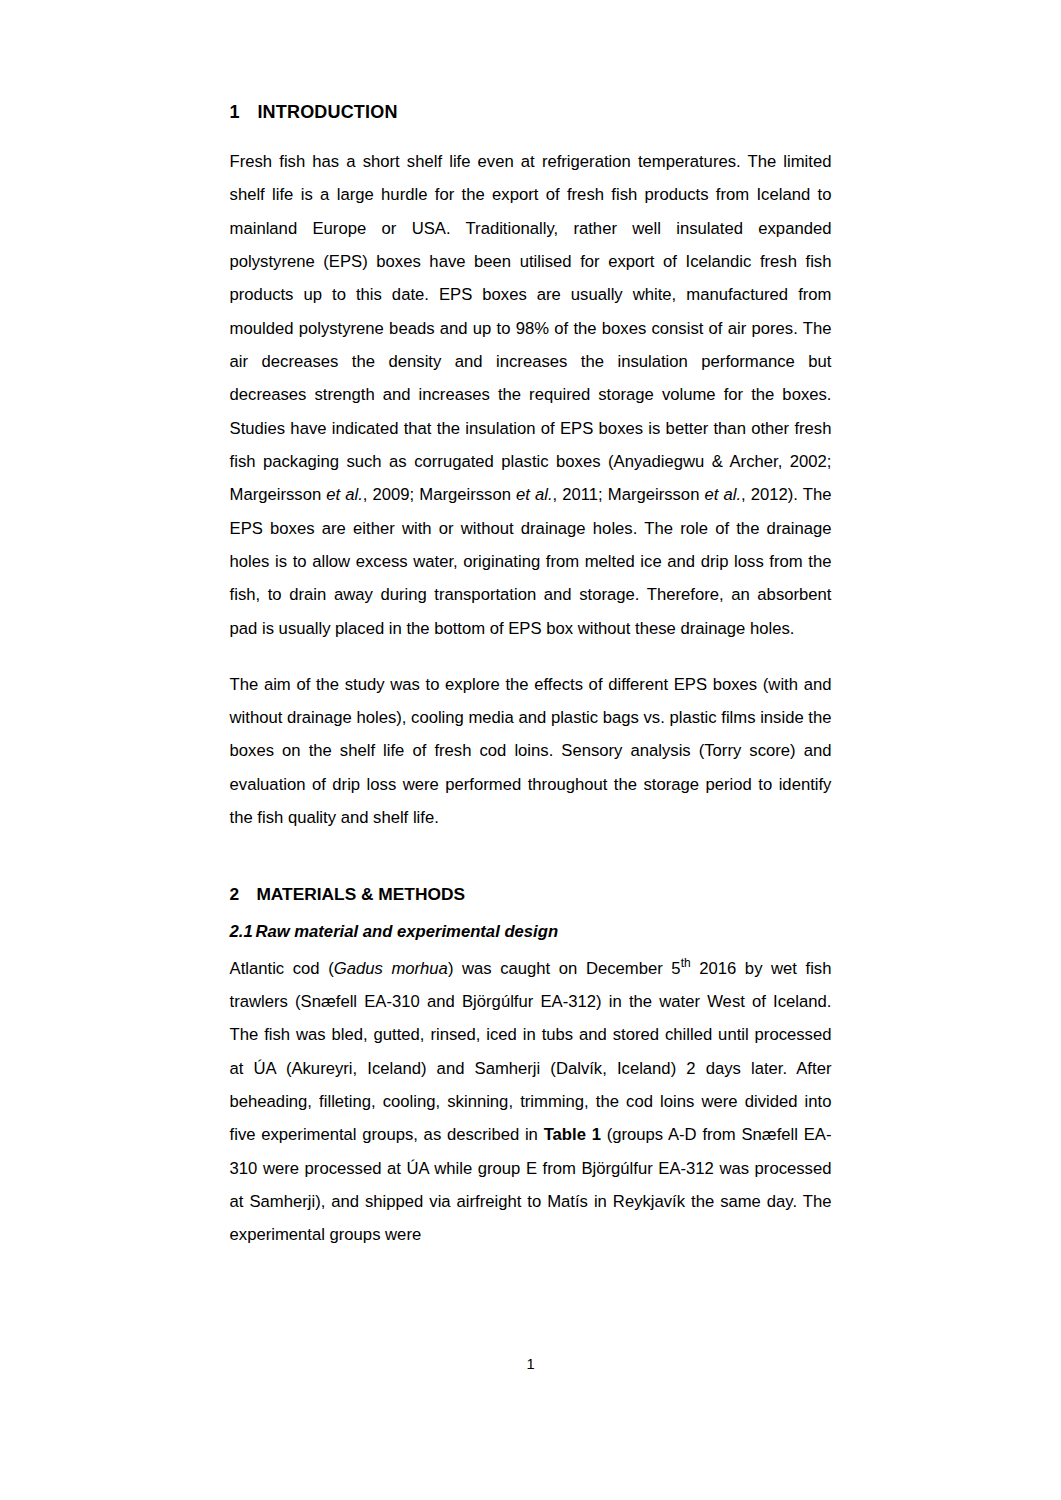1 INTRODUCTION
Fresh fish has a short shelf life even at refrigeration temperatures. The limited shelf life is a large hurdle for the export of fresh fish products from Iceland to mainland Europe or USA. Traditionally, rather well insulated expanded polystyrene (EPS) boxes have been utilised for export of Icelandic fresh fish products up to this date. EPS boxes are usually white, manufactured from moulded polystyrene beads and up to 98% of the boxes consist of air pores. The air decreases the density and increases the insulation performance but decreases strength and increases the required storage volume for the boxes. Studies have indicated that the insulation of EPS boxes is better than other fresh fish packaging such as corrugated plastic boxes (Anyadiegwu & Archer, 2002; Margeirsson et al., 2009; Margeirsson et al., 2011; Margeirsson et al., 2012). The EPS boxes are either with or without drainage holes. The role of the drainage holes is to allow excess water, originating from melted ice and drip loss from the fish, to drain away during transportation and storage. Therefore, an absorbent pad is usually placed in the bottom of EPS box without these drainage holes.
The aim of the study was to explore the effects of different EPS boxes (with and without drainage holes), cooling media and plastic bags vs. plastic films inside the boxes on the shelf life of fresh cod loins. Sensory analysis (Torry score) and evaluation of drip loss were performed throughout the storage period to identify the fish quality and shelf life.
2 MATERIALS & METHODS
2.1 Raw material and experimental design
Atlantic cod (Gadus morhua) was caught on December 5th 2016 by wet fish trawlers (Snæfell EA-310 and Björgúlfur EA-312) in the water West of Iceland. The fish was bled, gutted, rinsed, iced in tubs and stored chilled until processed at ÚA (Akureyri, Iceland) and Samherji (Dalvík, Iceland) 2 days later. After beheading, filleting, cooling, skinning, trimming, the cod loins were divided into five experimental groups, as described in Table 1 (groups A-D from Snæfell EA-310 were processed at ÚA while group E from Björgúlfur EA-312 was processed at Samherji), and shipped via airfreight to Matís in Reykjavík the same day. The experimental groups were
1